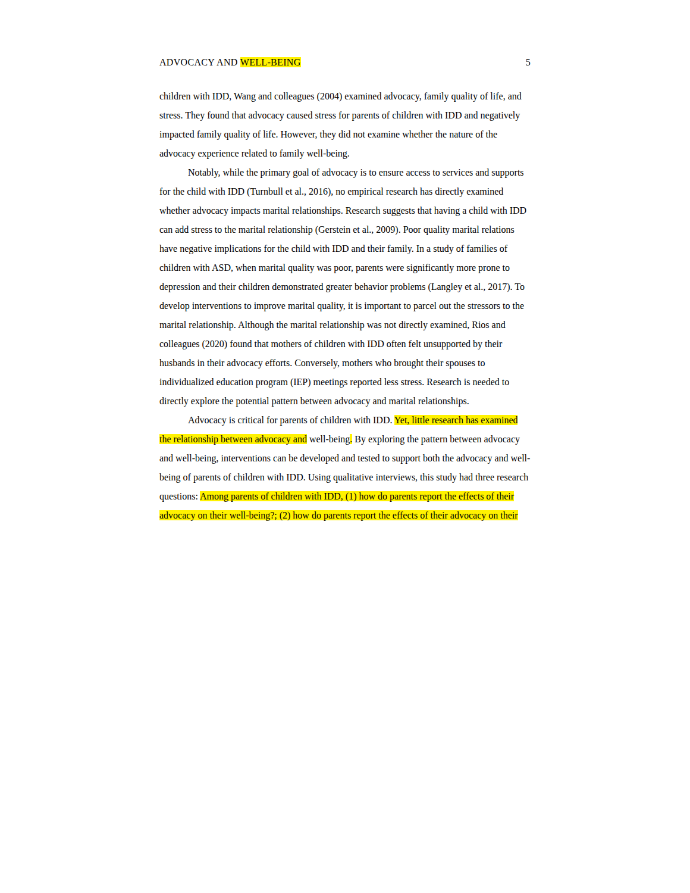ADVOCACY AND WELL-BEING 5
children with IDD, Wang and colleagues (2004) examined advocacy, family quality of life, and stress. They found that advocacy caused stress for parents of children with IDD and negatively impacted family quality of life. However, they did not examine whether the nature of the advocacy experience related to family well-being.
Notably, while the primary goal of advocacy is to ensure access to services and supports for the child with IDD (Turnbull et al., 2016), no empirical research has directly examined whether advocacy impacts marital relationships. Research suggests that having a child with IDD can add stress to the marital relationship (Gerstein et al., 2009). Poor quality marital relations have negative implications for the child with IDD and their family. In a study of families of children with ASD, when marital quality was poor, parents were significantly more prone to depression and their children demonstrated greater behavior problems (Langley et al., 2017). To develop interventions to improve marital quality, it is important to parcel out the stressors to the marital relationship. Although the marital relationship was not directly examined, Rios and colleagues (2020) found that mothers of children with IDD often felt unsupported by their husbands in their advocacy efforts. Conversely, mothers who brought their spouses to individualized education program (IEP) meetings reported less stress. Research is needed to directly explore the potential pattern between advocacy and marital relationships.
Advocacy is critical for parents of children with IDD. Yet, little research has examined the relationship between advocacy and well-being. By exploring the pattern between advocacy and well-being, interventions can be developed and tested to support both the advocacy and well-being of parents of children with IDD. Using qualitative interviews, this study had three research questions: Among parents of children with IDD, (1) how do parents report the effects of their advocacy on their well-being?; (2) how do parents report the effects of their advocacy on their